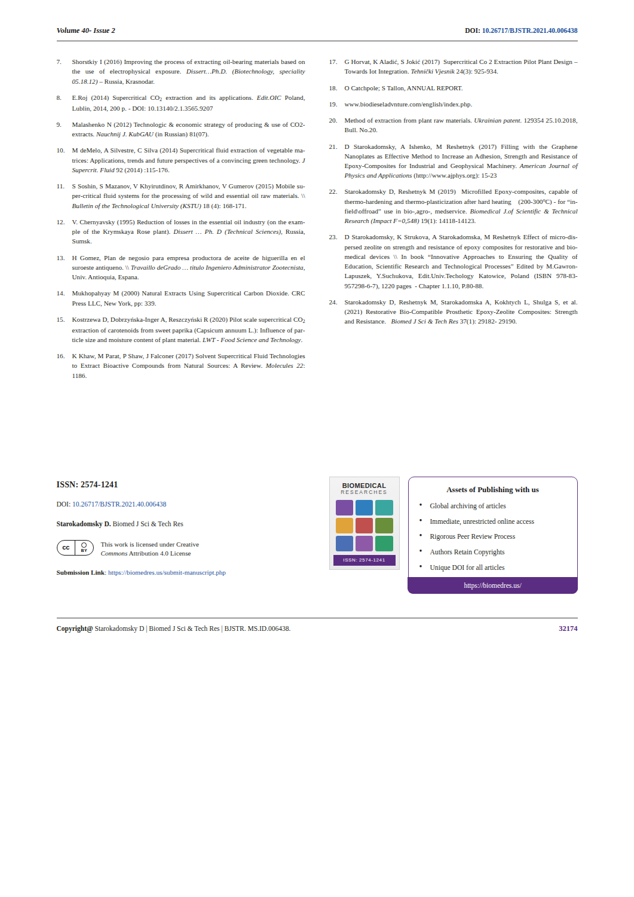Volume 40- Issue 2
DOI: 10.26717/BJSTR.2021.40.006438
7. Shorstkiy I (2016) Improving the process of extracting oil-bearing materials based on the use of electrophysical exposure. Dissert…Ph.D. (Biotechnology, speciality 05.18.12) – Russia, Krasnodar.
8. E.Roj (2014) Supercritical CO2 extraction and its applications. Edit.OIC Poland, Lublin, 2014, 200 p. - DOI: 10.13140/2.1.3565.9207
9. Malashenko N (2012) Technologic & economic strategy of producing & use of CO2-extracts. Nauchnij J. KubGAU (in Russian) 81(07).
10. M deMelo, A Silvestre, C Silva (2014) Supercritical fluid extraction of vegetable matrices: Applications, trends and future perspectives of a convincing green technology. J Supercrit. Fluid 92 (2014) :115-176.
11. S Soshin, S Mazanov, V Khyirutdinov, R Amirkhanov, V Gumerov (2015) Mobile super-critical fluid systems for the processing of wild and essential oil raw materials. \\ Bulletin of the Technological University (KSTU) 18 (4): 168-171.
12. V. Chernyavsky (1995) Reduction of losses in the essential oil industry (on the example of the Krymskaya Rose plant). Dissert … Ph. D (Technical Sciences), Russia, Sumsk.
13. H Gomez, Plan de negosio para empresa productora de aceite de higuerilla en el suroeste antiqueno. \\ Travaillo deGrado … titulo Ingeniero Administrator Zootecnista, Univ. Antioquia, Espana.
14. Mukhopahyay M (2000) Natural Extracts Using Supercritical Carbon Dioxide. CRC Press LLC, New York, pp: 339.
15. Kostrzewa D, Dobrzyńska-Inger A, Reszczyński R (2020) Pilot scale supercritical CO2 extraction of carotenoids from sweet paprika (Capsicum annuum L.): Influence of particle size and moisture content of plant material. LWT - Food Science and Technology.
16. K Khaw, M Parat, P Shaw, J Falconer (2017) Solvent Supercritical Fluid Technologies to Extract Bioactive Compounds from Natural Sources: A Review. Molecules 22: 1186.
17. G Horvat, K Aladić, S Jokić (2017) Supercritical Co 2 Extraction Pilot Plant Design – Towards Iot Integration. Tehnički Vjesnik 24(3): 925-934.
18. O Catchpole; S Tallon, ANNUAL REPORT.
19. www.biodieseladvnture.com/english/index.php.
20. Method of extraction from plant raw materials. Ukrainian patent. 129354 25.10.2018, Bull. No.20.
21. D Starokadomsky, A Ishenko, M Reshetnyk (2017) Filling with the Graphene Nanoplates as Effective Method to Increase an Adhesion, Strength and Resistance of Epoxy-Composites for Industrial and Geophysical Machinery. American Journal of Physics and Applications (http://www.ajphys.org): 15-23
22. Starokadomsky D, Reshetnyk M (2019) Microfilled Epoxy-composites, capable of thermo-hardening and thermo-plasticization after hard heating (200-300o C) - for “in-field\offroad” use in bio-,agro-, medservice. Biomedical J.of Scientific & Technical Research (Impact F=0,548) 19(1): 14118-14123.
23. D Starokadomsky, K Strukova, A Starokadomska, M Reshetnyk Effect of micro-dispersed zeolite on strength and resistance of epoxy composites for restorative and bio-medical devices \\ In book “Innovative Approaches to Ensuring the Quality of Education, Scientific Research and Technological Processes” Edited by M.Gawron-Lapuszek, Y.Suchukova, Edit.Univ.Techology Katowice, Poland (ISBN 978-83-957298-6-7), 1220 pages - Chapter 1.1.10, P.80-88.
24. Starokadomsky D, Reshetnyk M, Starokadomska A, Kokhtych L, Shulga S, et al. (2021) Restorative Bio-Compatible Prosthetic Epoxy-Zeolite Composites: Strength and Resistance. Biomed J Sci & Tech Res 37(1): 29182- 29190.
ISSN: 2574-1241
DOI: 10.26717/BJSTR.2021.40.006438
Starokadomsky D. Biomed J Sci & Tech Res
cc
BY
This work is licensed under Creative
Commons Attribution 4.0 License
Submission Link: https://biomedres.us/submit-manuscript.php
BIOMEDICALRESEARCHES
ISSN: 2574-1241
Assets of Publishing with us
Global archiving of articles
Immediate, unrestricted online access
Rigorous Peer Review Process
Authors Retain Copyrights
Unique DOI for all articles
https://biomedres.us/
Copyright@ Starokadomsky D | Biomed J Sci & Tech Res | BJSTR. MS.ID.006438.
32174